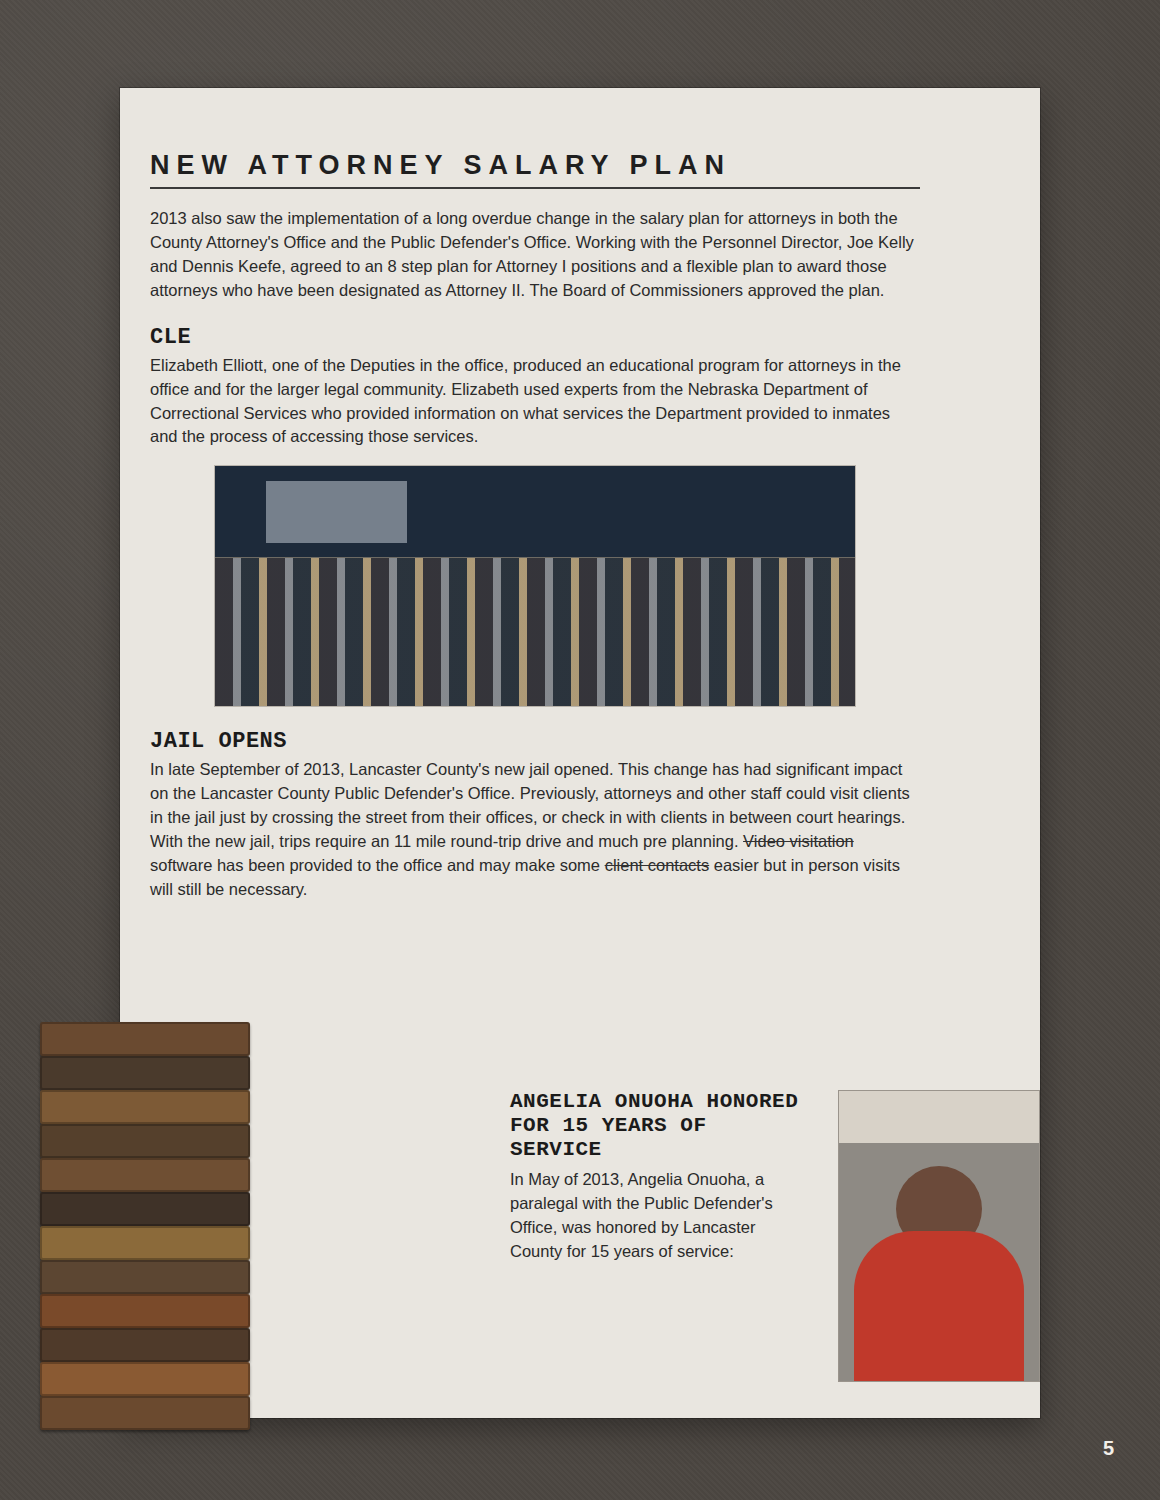Report Constitutional Defense Counsel Trial Rights Violation Justice
NEW ATTORNEY SALARY PLAN
2013 also saw the implementation of a long overdue change in the salary plan for attorneys in both the County Attorney's Office and the Public Defender's Office. Working with the Personnel Director, Joe Kelly and Dennis Keefe, agreed to an 8 step plan for Attorney I positions and a flexible plan to award those attorneys who have been designated as Attorney II. The Board of Commissioners approved the plan.
CLE
Elizabeth Elliott, one of the Deputies in the office, produced an educational program for attorneys in the office and for the larger legal community. Elizabeth used experts from the Nebraska Department of Correctional Services who provided information on what services the Department provided to inmates and the process of accessing those services.
JAIL OPENS
In late September of 2013, Lancaster County's new jail opened. This change has had significant impact on the Lancaster County Public Defender's Office. Previously, attorneys and other staff could visit clients in the jail just by crossing the street from their offices, or check in with clients in between court hearings. With the new jail, trips require an 11 mile round-trip drive and much pre planning. Video visitation software has been provided to the office and may make some client contacts easier but in person visits will still be necessary.
ANGELIA ONUOHA HONORED
FOR 15 YEARS OF SERVICE
In May of 2013, Angelia Onuoha, a paralegal with the Public Defender's Office, was honored by Lancaster County for 15 years of service:
5